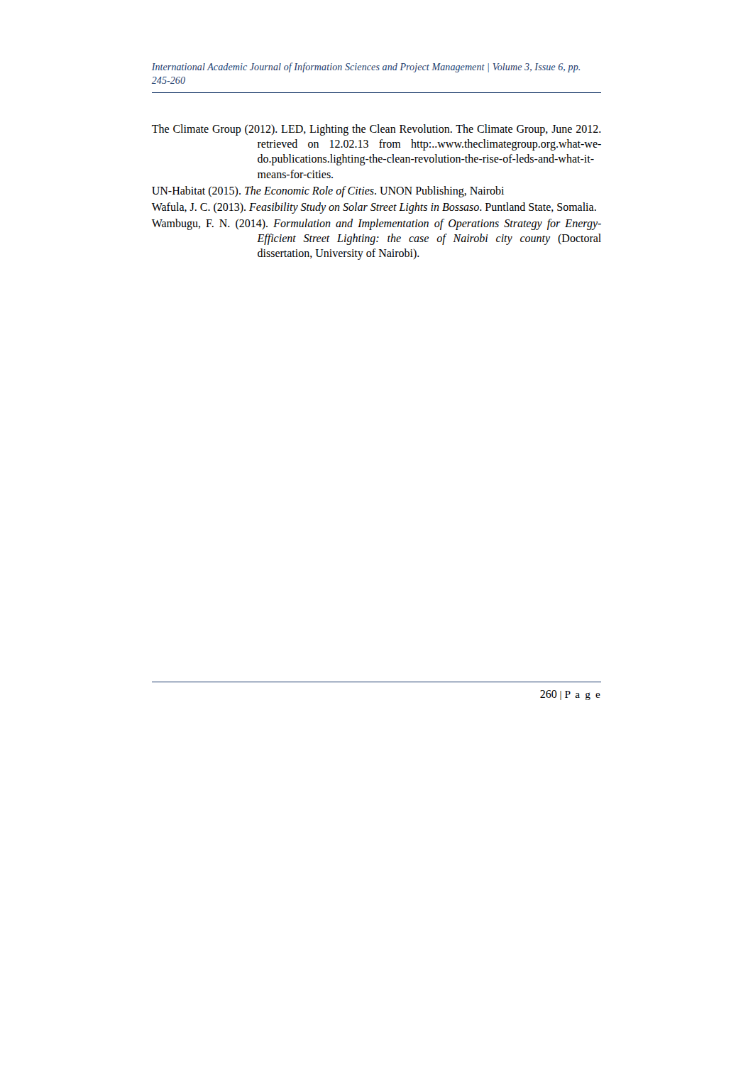International Academic Journal of Information Sciences and Project Management | Volume 3, Issue 6, pp. 245-260
The Climate Group (2012). LED, Lighting the Clean Revolution. The Climate Group, June 2012. retrieved on 12.02.13 from http:..www.theclimategroup.org.what-we-do.publications.lighting-the-clean-revolution-the-rise-of-leds-and-what-it-means-for-cities.
UN-Habitat (2015). The Economic Role of Cities. UNON Publishing, Nairobi
Wafula, J. C. (2013). Feasibility Study on Solar Street Lights in Bossaso. Puntland State, Somalia.
Wambugu, F. N. (2014). Formulation and Implementation of Operations Strategy for Energy-Efficient Street Lighting: the case of Nairobi city county (Doctoral dissertation, University of Nairobi).
260 | P a g e